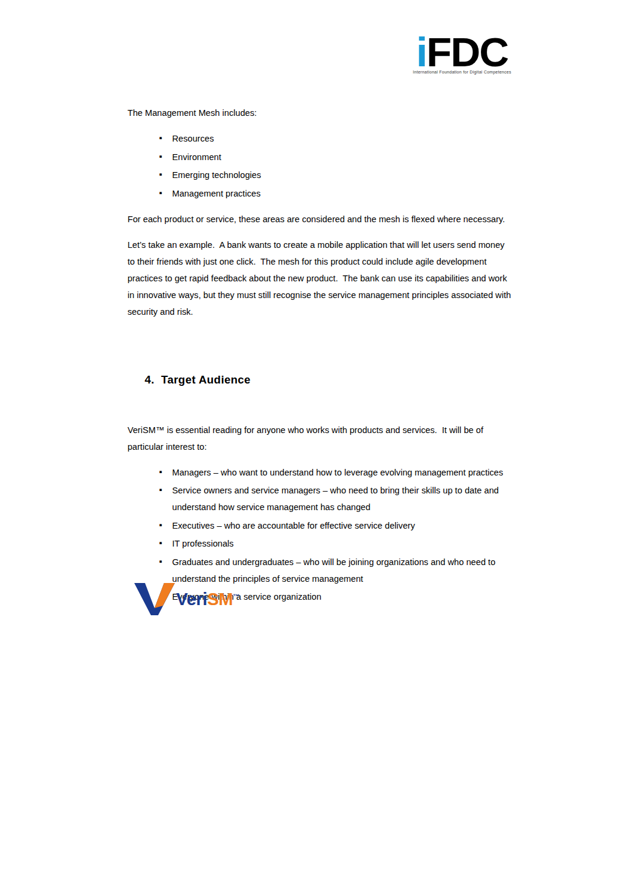i FDC
International Foundation for Digital Competences
The Management Mesh includes:
Resources
Environment
Emerging technologies
Management practices
For each product or service, these areas are considered and the mesh is flexed where necessary.
Let’s take an example. A bank wants to create a mobile application that will let users send money to their friends with just one click. The mesh for this product could include agile development practices to get rapid feedback about the new product. The bank can use its capabilities and work in innovative ways, but they must still recognise the service management principles associated with security and risk.
4. Target Audience
VeriSM™ is essential reading for anyone who works with products and services. It will be of particular interest to:
Managers – who want to understand how to leverage evolving management practices
Service owners and service managers – who need to bring their skills up to date and understand how service management has changed
Executives – who are accountable for effective service delivery
IT professionals
Graduates and undergraduates – who will be joining organizations and who need to understand the principles of service management
Everyone within a service organization
VeriSM™